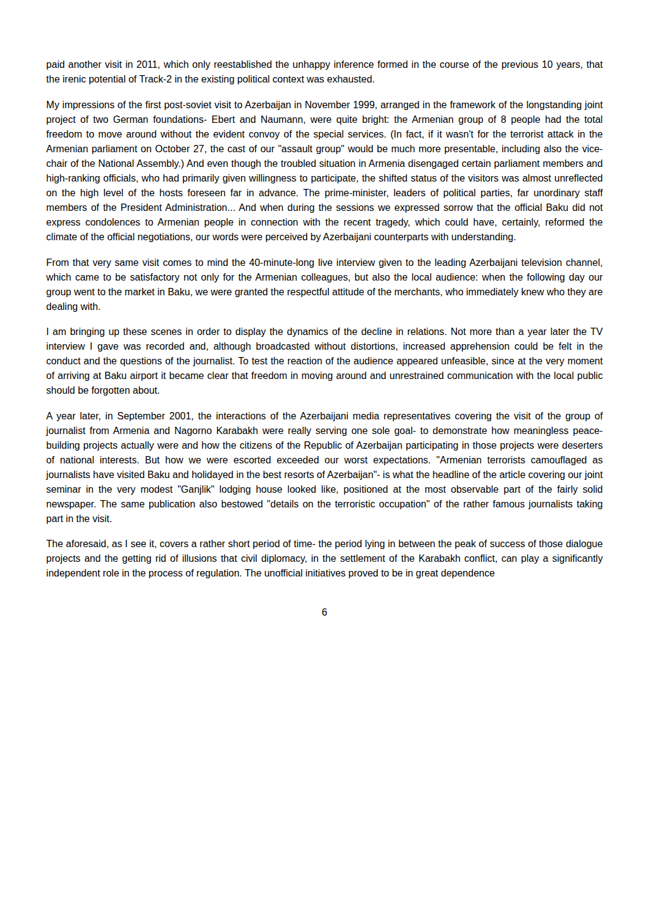paid another visit in 2011, which only reestablished the unhappy inference formed in the course of the previous 10 years, that the irenic potential of Track-2 in the existing political context was exhausted.
My impressions of the first post-soviet visit to Azerbaijan in November 1999, arranged in the framework of the longstanding joint project of two German foundations- Ebert and Naumann, were quite bright: the Armenian group of 8 people had the total freedom to move around without the evident convoy of the special services. (In fact, if it wasn't for the terrorist attack in the Armenian parliament on October 27, the cast of our "assault group" would be much more presentable, including also the vice-chair of the National Assembly.) And even though the troubled situation in Armenia disengaged certain parliament members and high-ranking officials, who had primarily given willingness to participate, the shifted status of the visitors was almost unreflected on the high level of the hosts foreseen far in advance. The prime-minister, leaders of political parties, far unordinary staff members of the President Administration... And when during the sessions we expressed sorrow that the official Baku did not express condolences to Armenian people in connection with the recent tragedy, which could have, certainly, reformed the climate of the official negotiations, our words were perceived by Azerbaijani counterparts with understanding.
From that very same visit comes to mind the 40-minute-long live interview given to the leading Azerbaijani television channel, which came to be satisfactory not only for the Armenian colleagues, but also the local audience: when the following day our group went to the market in Baku, we were granted the respectful attitude of the merchants, who immediately knew who they are dealing with.
I am bringing up these scenes in order to display the dynamics of the decline in relations. Not more than a year later the TV interview I gave was recorded and, although broadcasted without distortions, increased apprehension could be felt in the conduct and the questions of the journalist. To test the reaction of the audience appeared unfeasible, since at the very moment of arriving at Baku airport it became clear that freedom in moving around and unrestrained communication with the local public should be forgotten about.
A year later, in September 2001, the interactions of the Azerbaijani media representatives covering the visit of the group of journalist from Armenia and Nagorno Karabakh were really serving one sole goal- to demonstrate how meaningless peace-building projects actually were and how the citizens of the Republic of Azerbaijan participating in those projects were deserters of national interests. But how we were escorted exceeded our worst expectations. "Armenian terrorists camouflaged as journalists have visited Baku and holidayed in the best resorts of Azerbaijan"- is what the headline of the article covering our joint seminar in the very modest "Ganjlik" lodging house looked like, positioned at the most observable part of the fairly solid newspaper. The same publication also bestowed "details on the terroristic occupation" of the rather famous journalists taking part in the visit.
The aforesaid, as I see it, covers a rather short period of time- the period lying in between the peak of success of those dialogue projects and the getting rid of illusions that civil diplomacy, in the settlement of the Karabakh conflict, can play a significantly independent role in the process of regulation. The unofficial initiatives proved to be in great dependence
6